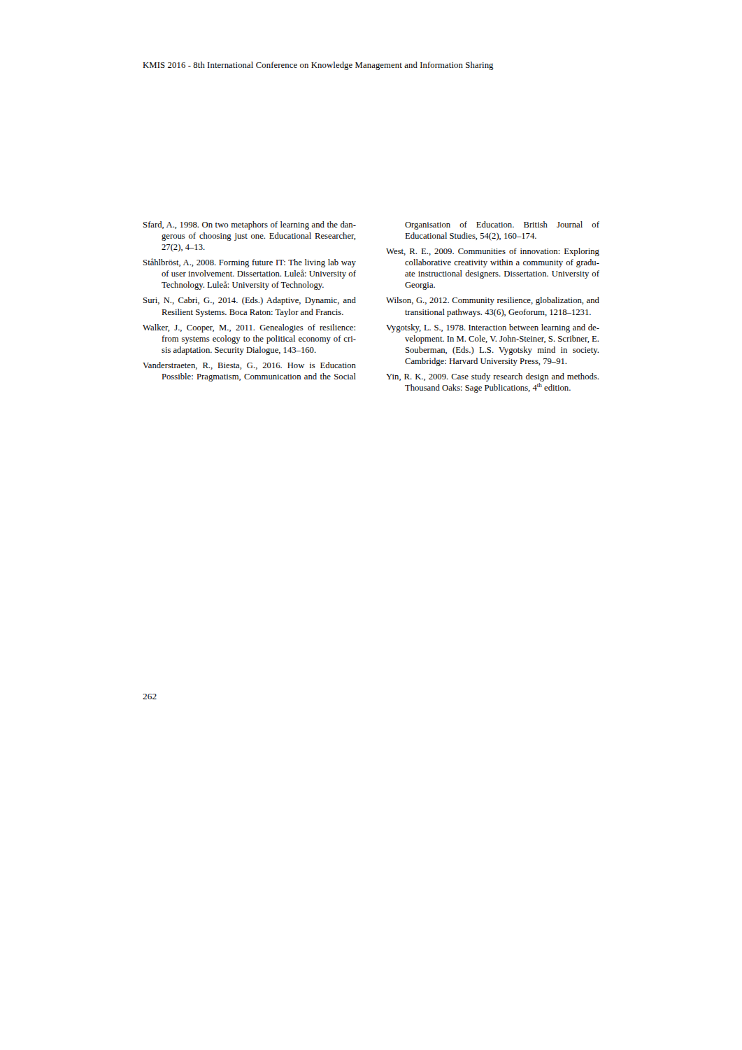KMIS 2016 - 8th International Conference on Knowledge Management and Information Sharing
Sfard, A., 1998. On two metaphors of learning and the dangerous of choosing just one. Educational Researcher, 27(2), 4–13.
Ståhlbröst, A., 2008. Forming future IT: The living lab way of user involvement. Dissertation. Luleå: University of Technology. Luleå: University of Technology.
Suri, N., Cabri, G., 2014. (Eds.) Adaptive, Dynamic, and Resilient Systems. Boca Raton: Taylor and Francis.
Walker, J., Cooper, M., 2011. Genealogies of resilience: from systems ecology to the political economy of crisis adaptation. Security Dialogue, 143–160.
Vanderstraeten, R., Biesta, G., 2016. How is Education Possible: Pragmatism, Communication and the Social Organisation of Education. British Journal of Educational Studies, 54(2), 160–174.
West, R. E., 2009. Communities of innovation: Exploring collaborative creativity within a community of graduate instructional designers. Dissertation. University of Georgia.
Wilson, G., 2012. Community resilience, globalization, and transitional pathways. 43(6), Geoforum, 1218–1231.
Vygotsky, L. S., 1978. Interaction between learning and development. In M. Cole, V. John-Steiner, S. Scribner, E. Souberman, (Eds.) L.S. Vygotsky mind in society. Cambridge: Harvard University Press, 79–91.
Yin, R. K., 2009. Case study research design and methods. Thousand Oaks: Sage Publications, 4th edition.
262